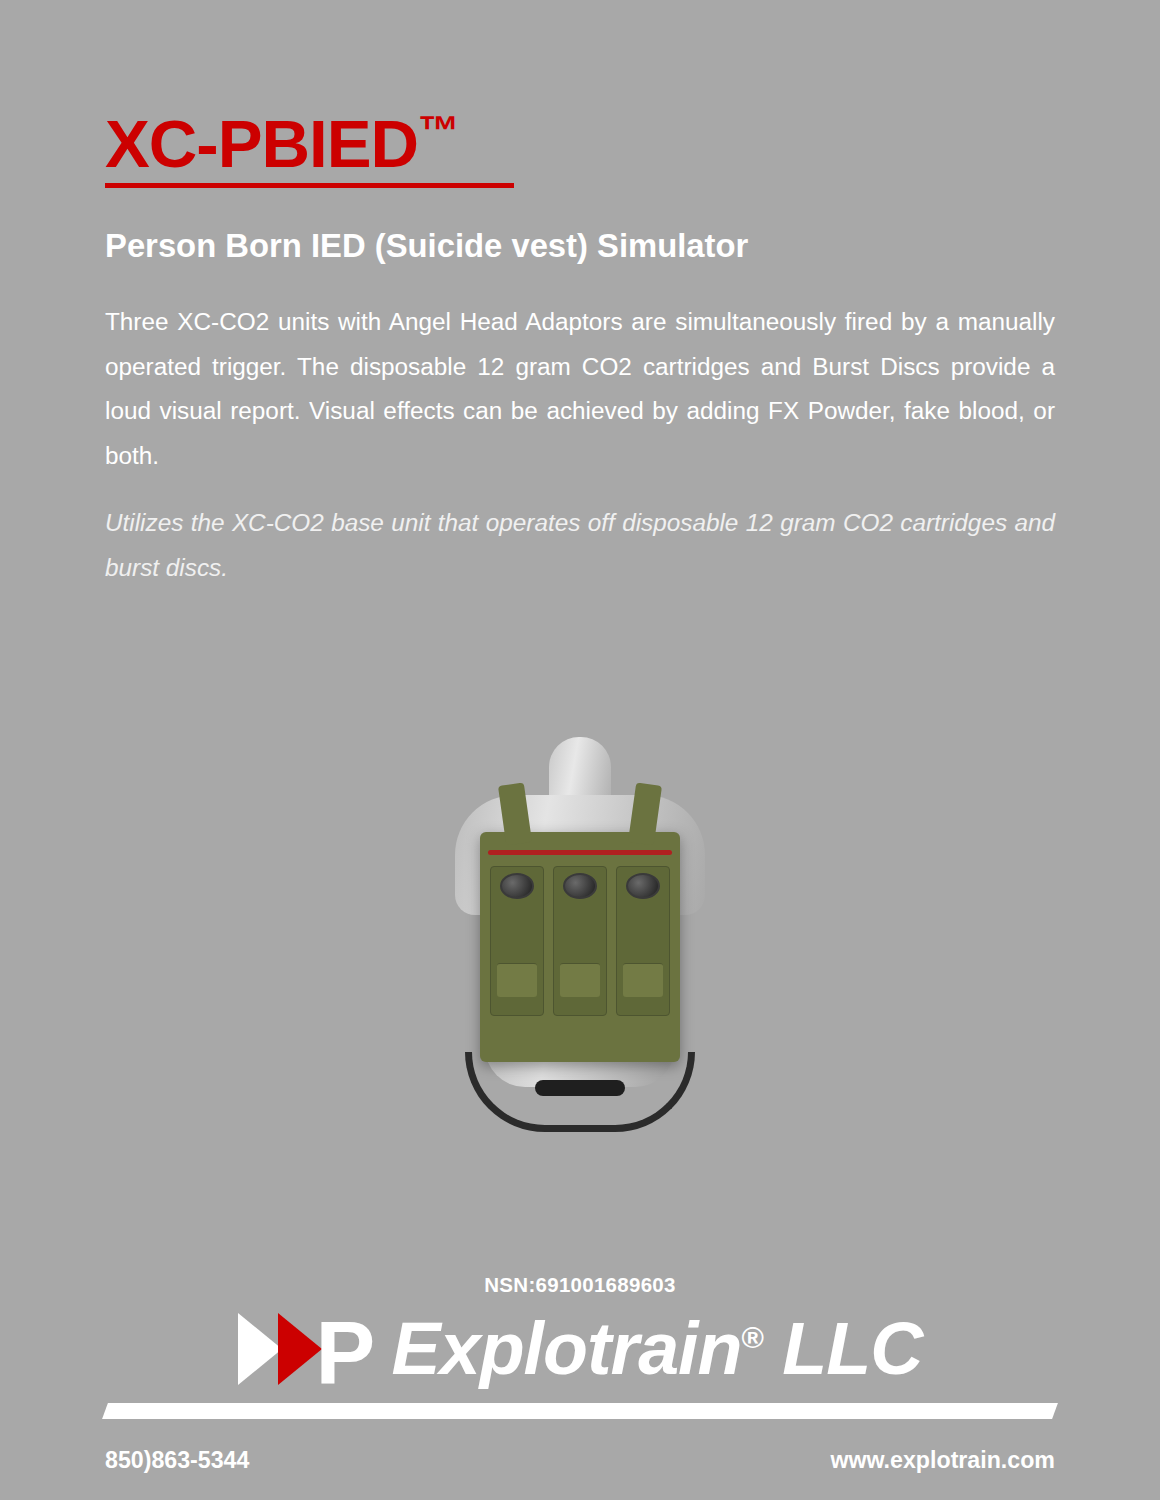XC-PBIED™
Person Born IED (Suicide vest) Simulator
Three XC-CO2 units with Angel Head Adaptors are simultaneously fired by a manually operated trigger. The disposable 12 gram CO2 cartridges and Burst Discs provide a loud visual report. Visual effects can be achieved by adding FX Powder, fake blood, or both.
Utilizes the XC-CO2 base unit that operates off disposable 12 gram CO2 cartridges and burst discs.
NSN:691001689603
P
Explotrain® LLC
850)863-5344 www.explotrain.com